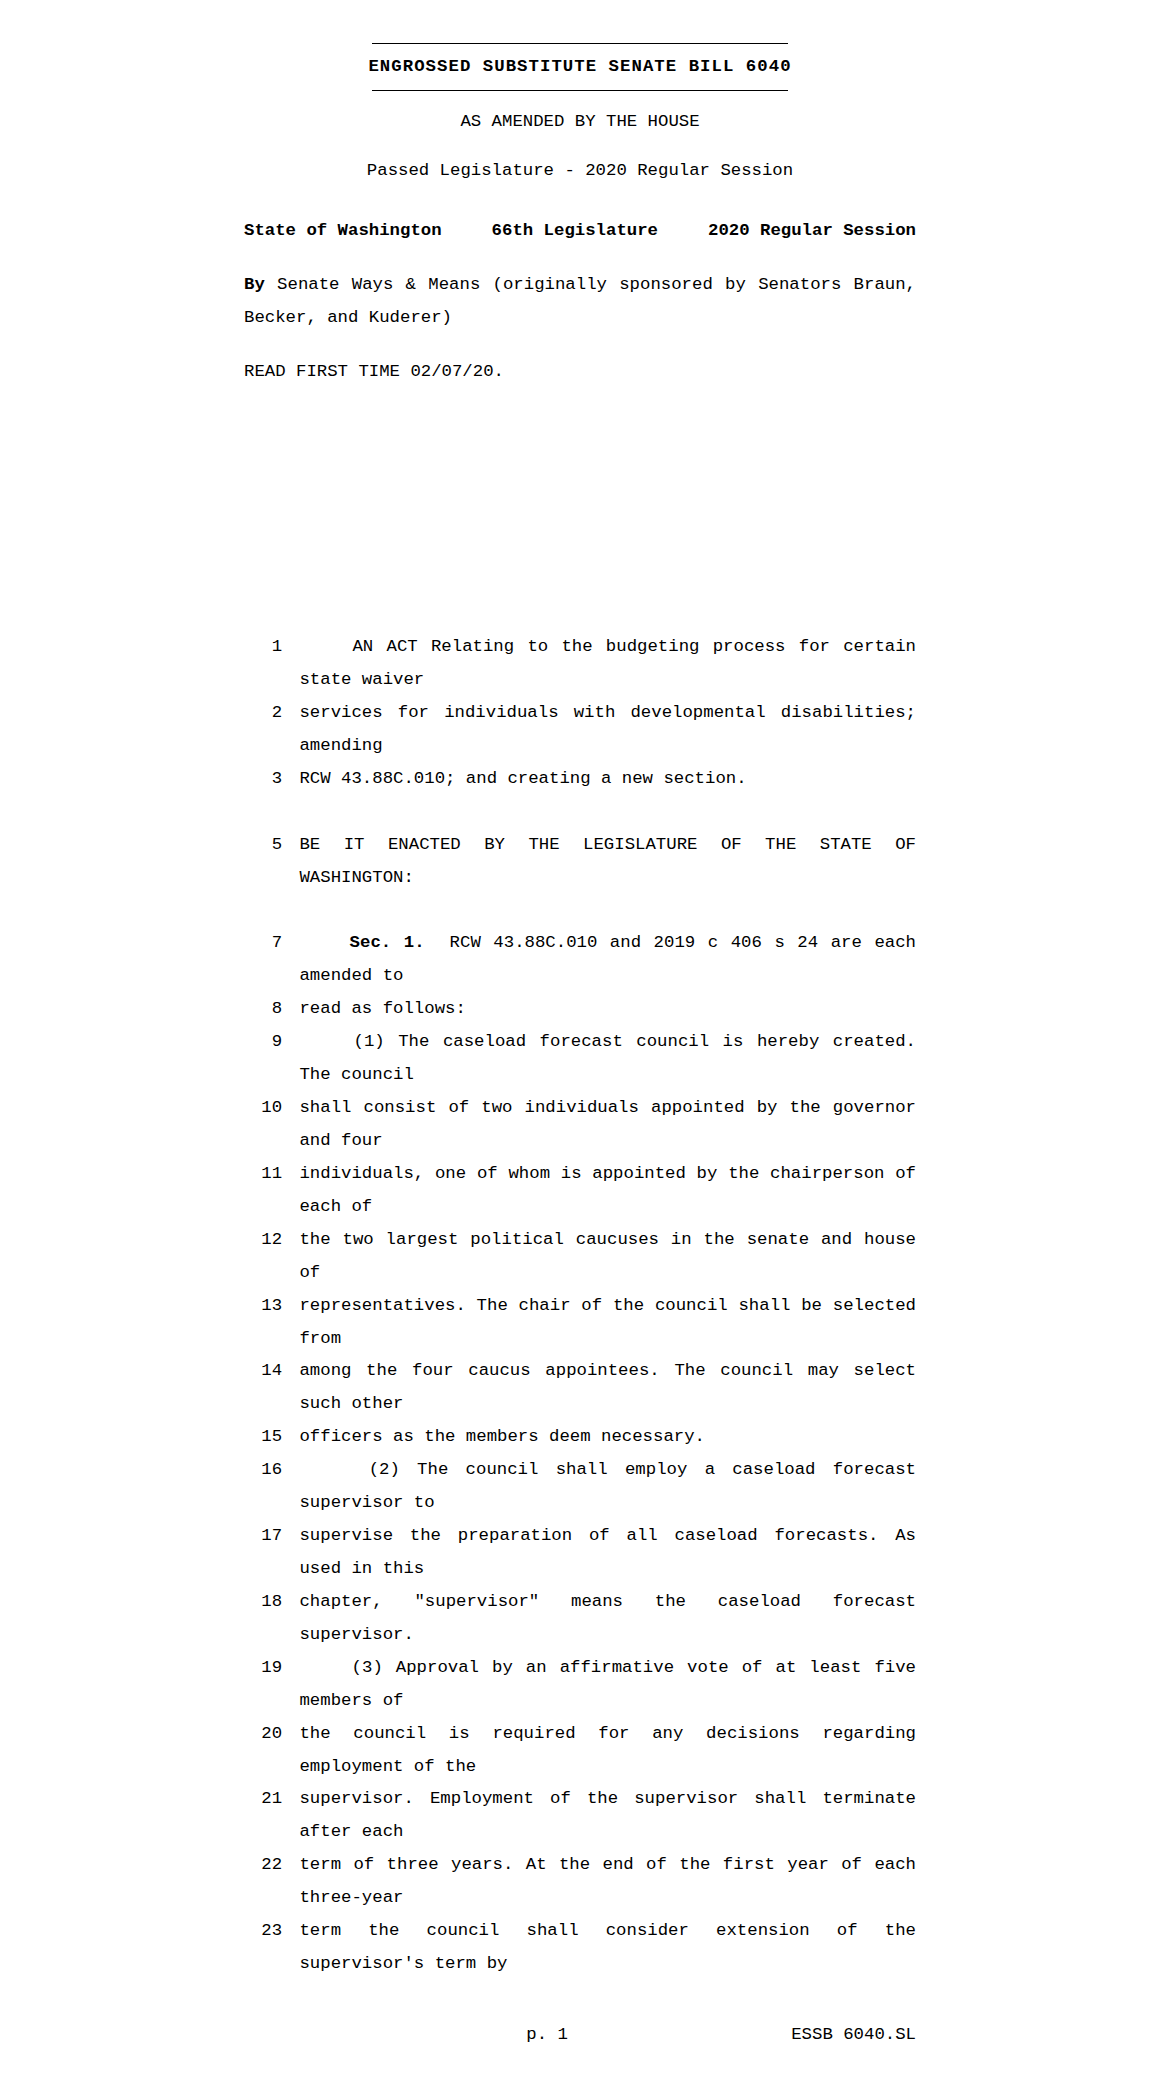ENGROSSED SUBSTITUTE SENATE BILL 6040
AS AMENDED BY THE HOUSE
Passed Legislature - 2020 Regular Session
State of Washington 66th Legislature 2020 Regular Session
By Senate Ways & Means (originally sponsored by Senators Braun, Becker, and Kuderer)
READ FIRST TIME 02/07/20.
AN ACT Relating to the budgeting process for certain state waiver
services for individuals with developmental disabilities; amending
RCW 43.88C.010; and creating a new section.
BE IT ENACTED BY THE LEGISLATURE OF THE STATE OF WASHINGTON:
Sec. 1. RCW 43.88C.010 and 2019 c 406 s 24 are each amended to
read as follows:
(1) The caseload forecast council is hereby created. The council
shall consist of two individuals appointed by the governor and four
individuals, one of whom is appointed by the chairperson of each of
the two largest political caucuses in the senate and house of
representatives. The chair of the council shall be selected from
among the four caucus appointees. The council may select such other
officers as the members deem necessary.
(2) The council shall employ a caseload forecast supervisor to
supervise the preparation of all caseload forecasts. As used in this
chapter, "supervisor" means the caseload forecast supervisor.
(3) Approval by an affirmative vote of at least five members of
the council is required for any decisions regarding employment of the
supervisor. Employment of the supervisor shall terminate after each
term of three years. At the end of the first year of each three-year
term the council shall consider extension of the supervisor's term by
p. 1 ESSB 6040.SL